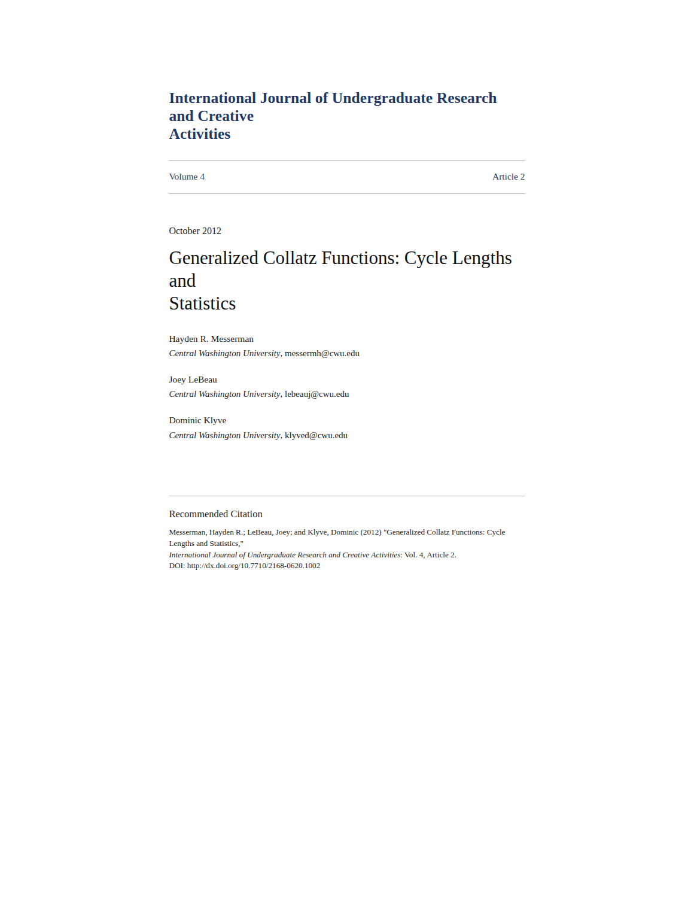International Journal of Undergraduate Research and Creative
Activities
Volume 4 Article 2
October 2012
Generalized Collatz Functions: Cycle Lengths and
Statistics
Hayden R. Messerman Central Washington University, messermh@cwu.edu
Joey LeBeau Central Washington University, lebeauj@cwu.edu
Dominic Klyve Central Washington University, klyved@cwu.edu
Recommended Citation
Messerman, Hayden R.; LeBeau, Joey; and Klyve, Dominic (2012) "Generalized Collatz Functions: Cycle Lengths and Statistics,"
International Journal of Undergraduate Research and Creative Activities: Vol. 4, Article 2.
DOI: http://dx.doi.org/10.7710/2168-0620.1002